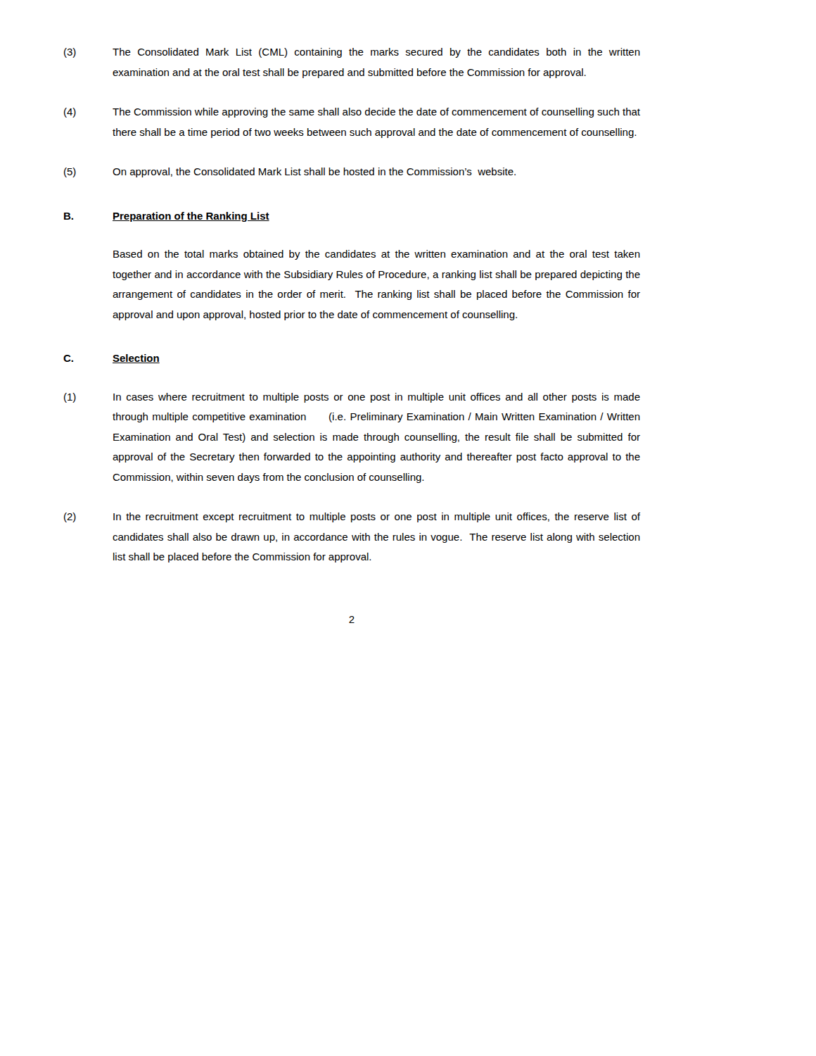(3)
The Consolidated Mark List (CML) containing the marks secured by the candidates both in the written examination and at the oral test shall be prepared and submitted before the Commission for approval.
(4)
The Commission while approving the same shall also decide the date of commencement of counselling such that there shall be a time period of two weeks between such approval and the date of commencement of counselling.
(5)
On approval, the Consolidated Mark List shall be hosted in the Commission’s website.
B.
Preparation of the Ranking List
Based on the total marks obtained by the candidates at the written examination and at the oral test taken together and in accordance with the Subsidiary Rules of Procedure, a ranking list shall be prepared depicting the arrangement of candidates in the order of merit. The ranking list shall be placed before the Commission for approval and upon approval, hosted prior to the date of commencement of counselling.
C.
Selection
(1)
In cases where recruitment to multiple posts or one post in multiple unit offices and all other posts is made through multiple competitive examination (i.e. Preliminary Examination / Main Written Examination / Written Examination and Oral Test) and selection is made through counselling, the result file shall be submitted for approval of the Secretary then forwarded to the appointing authority and thereafter post facto approval to the Commission, within seven days from the conclusion of counselling.
(2)
In the recruitment except recruitment to multiple posts or one post in multiple unit offices, the reserve list of candidates shall also be drawn up, in accordance with the rules in vogue. The reserve list along with selection list shall be placed before the Commission for approval.
2